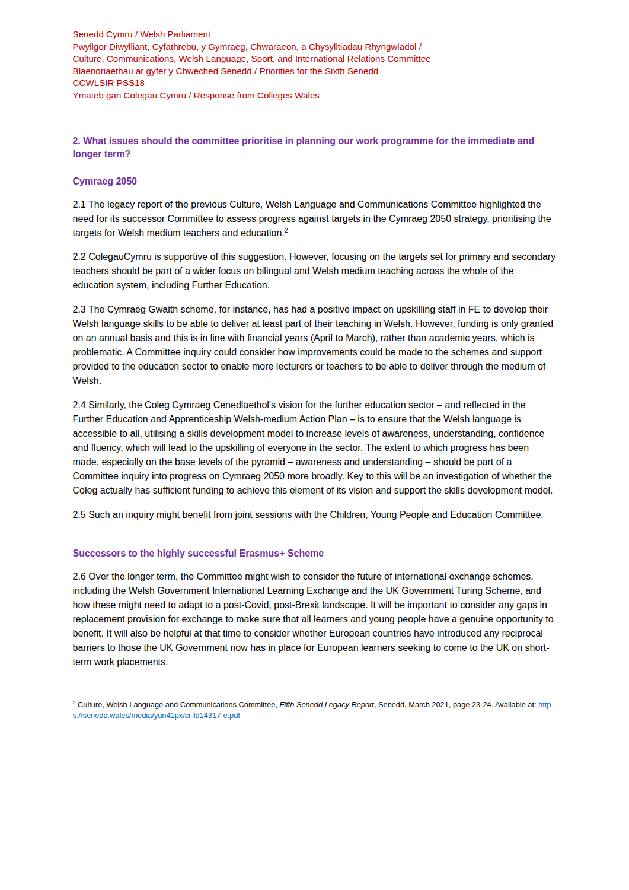Senedd Cymru / Welsh Parliament
Pwyllgor Diwylliant, Cyfathrebu, y Gymraeg, Chwaraeon, a Chysylltiadau Rhyngwladol /
Culture, Communications, Welsh Language, Sport, and International Relations Committee
Blaenoriaethau ar gyfer y Chweched Senedd / Priorities for the Sixth Senedd
CCWLSIR PSS18
Ymateb gan Colegau Cymru / Response from Colleges Wales
2. What issues should the committee prioritise in planning our work programme for the immediate and longer term?
Cymraeg 2050
2.1 The legacy report of the previous Culture, Welsh Language and Communications Committee highlighted the need for its successor Committee to assess progress against targets in the Cymraeg 2050 strategy, prioritising the targets for Welsh medium teachers and education.2
2.2 ColegauCymru is supportive of this suggestion. However, focusing on the targets set for primary and secondary teachers should be part of a wider focus on bilingual and Welsh medium teaching across the whole of the education system, including Further Education.
2.3 The Cymraeg Gwaith scheme, for instance, has had a positive impact on upskilling staff in FE to develop their Welsh language skills to be able to deliver at least part of their teaching in Welsh. However, funding is only granted on an annual basis and this is in line with financial years (April to March), rather than academic years, which is problematic. A Committee inquiry could consider how improvements could be made to the schemes and support provided to the education sector to enable more lecturers or teachers to be able to deliver through the medium of Welsh.
2.4 Similarly, the Coleg Cymraeg Cenedlaethol's vision for the further education sector – and reflected in the Further Education and Apprenticeship Welsh-medium Action Plan – is to ensure that the Welsh language is accessible to all, utilising a skills development model to increase levels of awareness, understanding, confidence and fluency, which will lead to the upskilling of everyone in the sector. The extent to which progress has been made, especially on the base levels of the pyramid – awareness and understanding – should be part of a Committee inquiry into progress on Cymraeg 2050 more broadly. Key to this will be an investigation of whether the Coleg actually has sufficient funding to achieve this element of its vision and support the skills development model.
2.5 Such an inquiry might benefit from joint sessions with the Children, Young People and Education Committee.
Successors to the highly successful Erasmus+ Scheme
2.6 Over the longer term, the Committee might wish to consider the future of international exchange schemes, including the Welsh Government International Learning Exchange and the UK Government Turing Scheme, and how these might need to adapt to a post-Covid, post-Brexit landscape. It will be important to consider any gaps in replacement provision for exchange to make sure that all learners and young people have a genuine opportunity to benefit. It will also be helpful at that time to consider whether European countries have introduced any reciprocal barriers to those the UK Government now has in place for European learners seeking to come to the UK on short-term work placements.
2 Culture, Welsh Language and Communications Committee, Fifth Senedd Legacy Report, Senedd, March 2021, page 23-24. Available at: https://senedd.wales/media/yuri41px/cr-ld14317-e.pdf